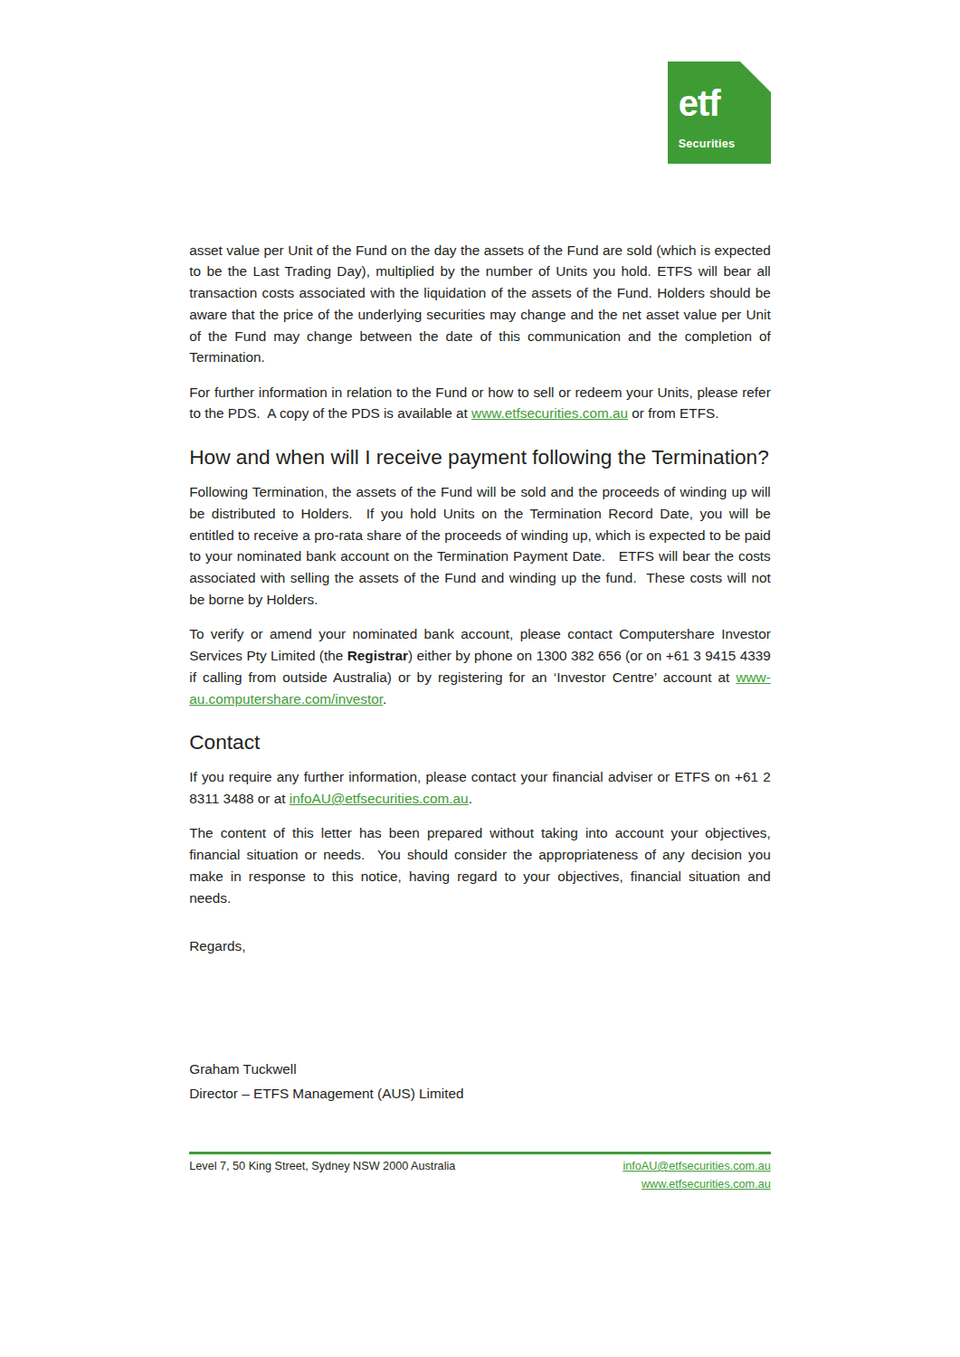etf
Securities
asset value per Unit of the Fund on the day the assets of the Fund are sold (which is expected to be the Last Trading Day), multiplied by the number of Units you hold. ETFS will bear all transaction costs associated with the liquidation of the assets of the Fund. Holders should be aware that the price of the underlying securities may change and the net asset value per Unit of the Fund may change between the date of this communication and the completion of Termination.
For further information in relation to the Fund or how to sell or redeem your Units, please refer to the PDS. A copy of the PDS is available at www.etfsecurities.com.au or from ETFS.
How and when will I receive payment following the Termination?
Following Termination, the assets of the Fund will be sold and the proceeds of winding up will be distributed to Holders. If you hold Units on the Termination Record Date, you will be entitled to receive a pro-rata share of the proceeds of winding up, which is expected to be paid to your nominated bank account on the Termination Payment Date. ETFS will bear the costs associated with selling the assets of the Fund and winding up the fund. These costs will not be borne by Holders.
To verify or amend your nominated bank account, please contact Computershare Investor Services Pty Limited (the Registrar) either by phone on 1300 382 656 (or on +61 3 9415 4339 if calling from outside Australia) or by registering for an ‘Investor Centre’ account at www-au.computershare.com/investor.
Contact
If you require any further information, please contact your financial adviser or ETFS on +61 2 8311 3488 or at infoAU@etfsecurities.com.au.
The content of this letter has been prepared without taking into account your objectives, financial situation or needs. You should consider the appropriateness of any decision you make in response to this notice, having regard to your objectives, financial situation and needs.
Regards,
Graham Tuckwell
Director – ETFS Management (AUS) Limited
Level 7, 50 King Street, Sydney NSW 2000 Australia
infoAU@etfsecurities.com.au
www.etfsecurities.com.au